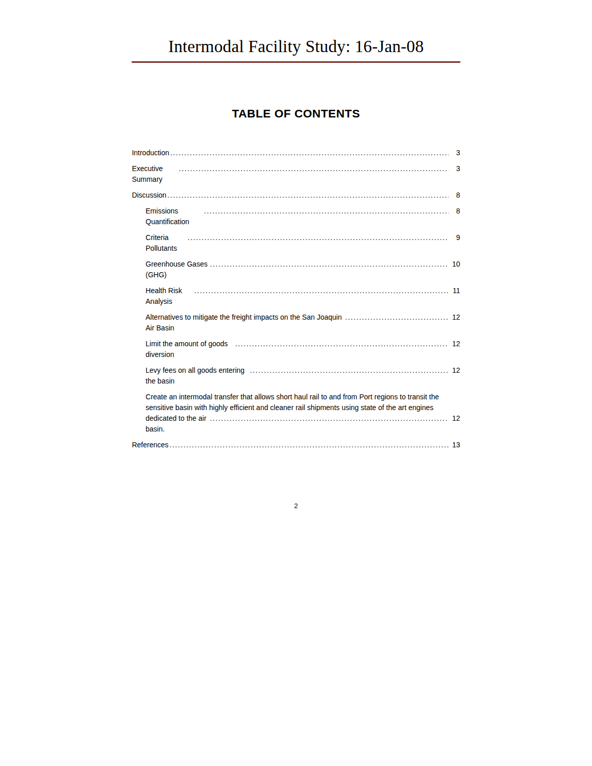Intermodal Facility Study: 16-Jan-08
TABLE OF CONTENTS
Introduction .................................................................................................................................................. 3
Executive Summary ..................................................................................................................................... 3
Discussion ................................................................................................................................................... 8
Emissions Quantification ....................................................................................................................... 8
Criteria Pollutants ................................................................................................................................ 9
Greenhouse Gases (GHG) .................................................................................................................. 10
Health Risk Analysis ........................................................................................................................... 11
Alternatives to mitigate the freight impacts on the San Joaquin Air Basin .......................................... 12
Limit the amount of goods diversion ................................................................................................. 12
Levy fees on all goods entering the basin ......................................................................................... 12
Create an intermodal transfer that allows short haul rail to and from Port regions to transit the sensitive basin with highly efficient and cleaner rail shipments using state of the art engines dedicated to the air basin. .............................................................................................................. 12
References ................................................................................................................................................. 13
2